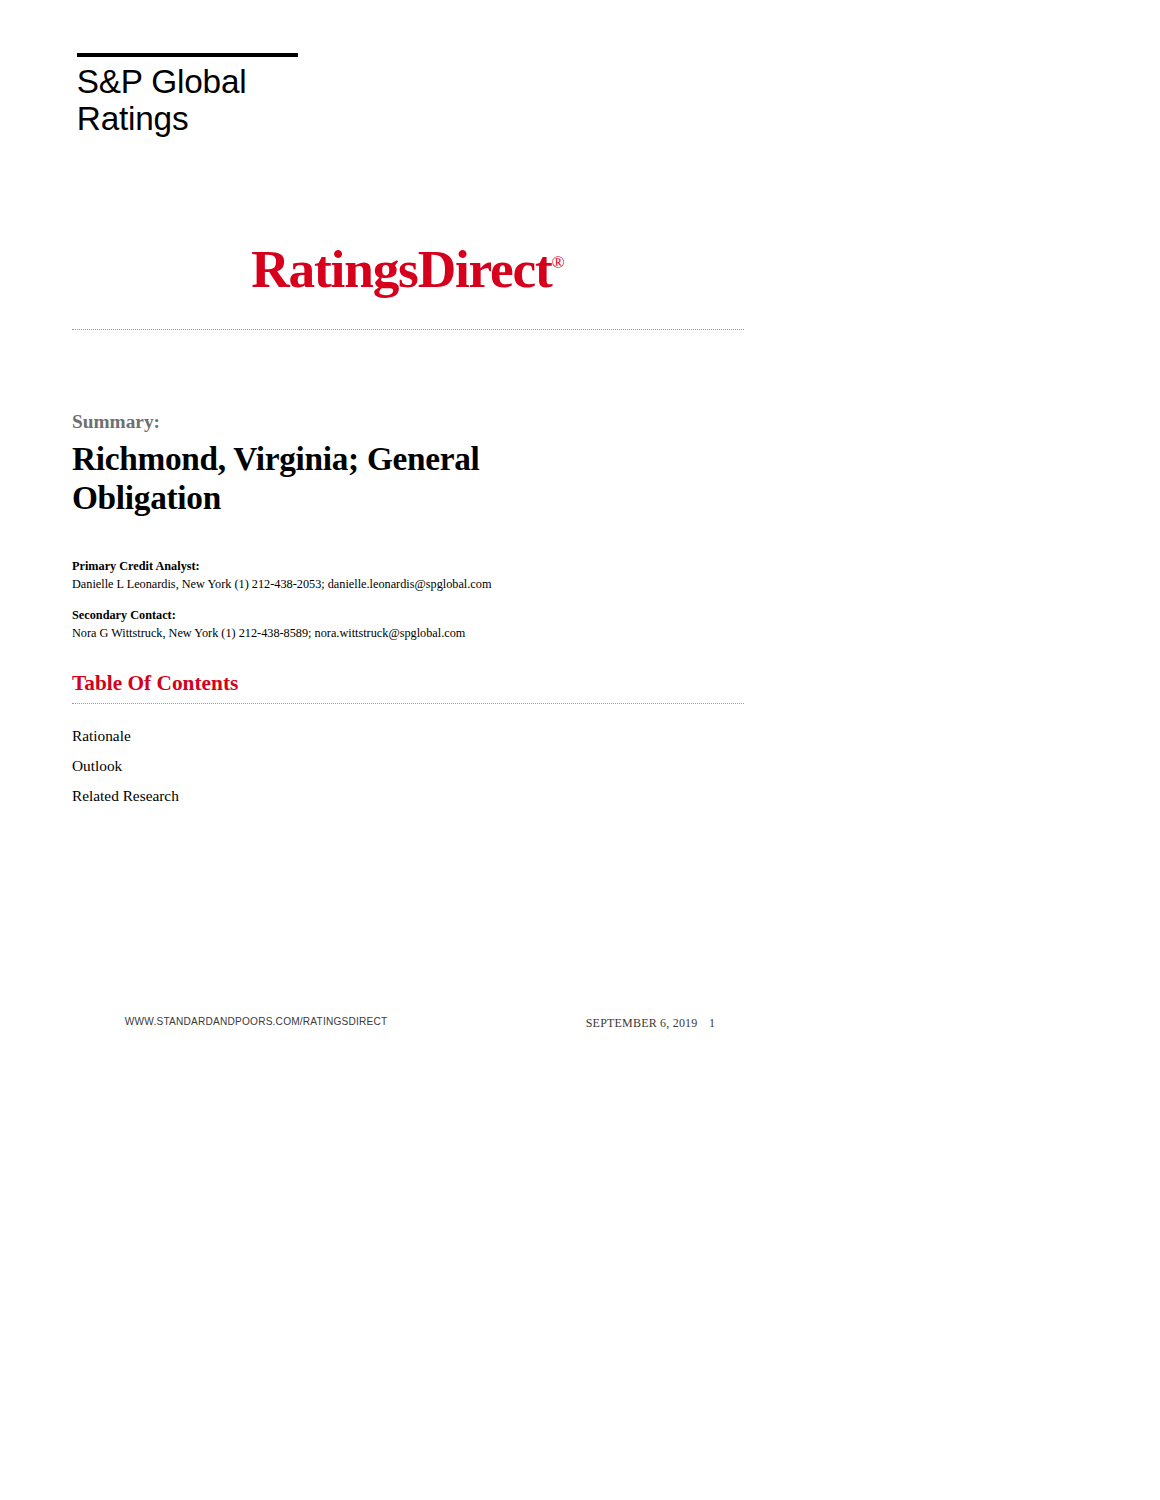S&P Global
Ratings
RatingsDirect®
Summary:
Richmond, Virginia; General
Obligation
Primary Credit Analyst:
Danielle L Leonardis, New York (1) 212-438-2053; danielle.leonardis@spglobal.com
Secondary Contact:
Nora G Wittstruck, New York (1) 212-438-8589; nora.wittstruck@spglobal.com
Table Of Contents
Rationale
Outlook
Related Research
WWW.STANDARDANDPOORS.COM/RATINGSDIRECT SEPTEMBER 6, 20191